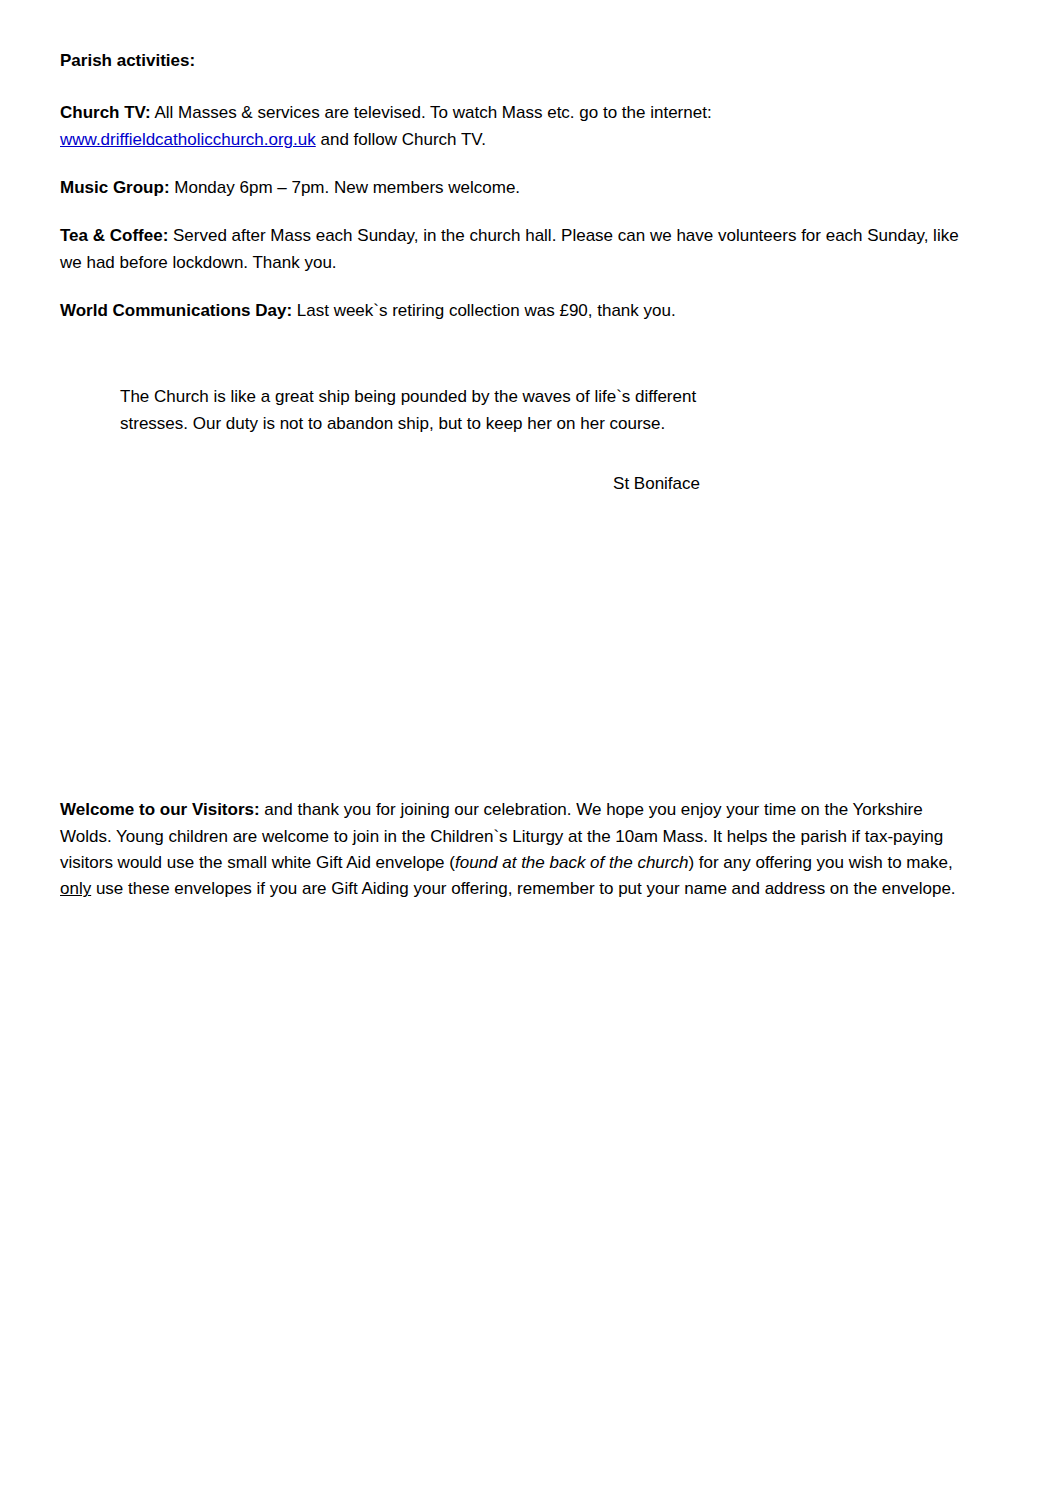Parish activities:
Church TV: All Masses & services are televised. To watch Mass etc. go to the internet: www.driffieldcatholicchurch.org.uk and follow Church TV.
Music Group: Monday 6pm – 7pm. New members welcome.
Tea & Coffee: Served after Mass each Sunday, in the church hall. Please can we have volunteers for each Sunday, like we had before lockdown. Thank you.
World Communications Day: Last week`s retiring collection was £90, thank you.
The Church is like a great ship being pounded by the waves of life`s different stresses. Our duty is not to abandon ship, but to keep her on her course.
St Boniface
Welcome to our Visitors: and thank you for joining our celebration. We hope you enjoy your time on the Yorkshire Wolds. Young children are welcome to join in the Children`s Liturgy at the 10am Mass. It helps the parish if tax-paying visitors would use the small white Gift Aid envelope (found at the back of the church) for any offering you wish to make, only use these envelopes if you are Gift Aiding your offering, remember to put your name and address on the envelope.